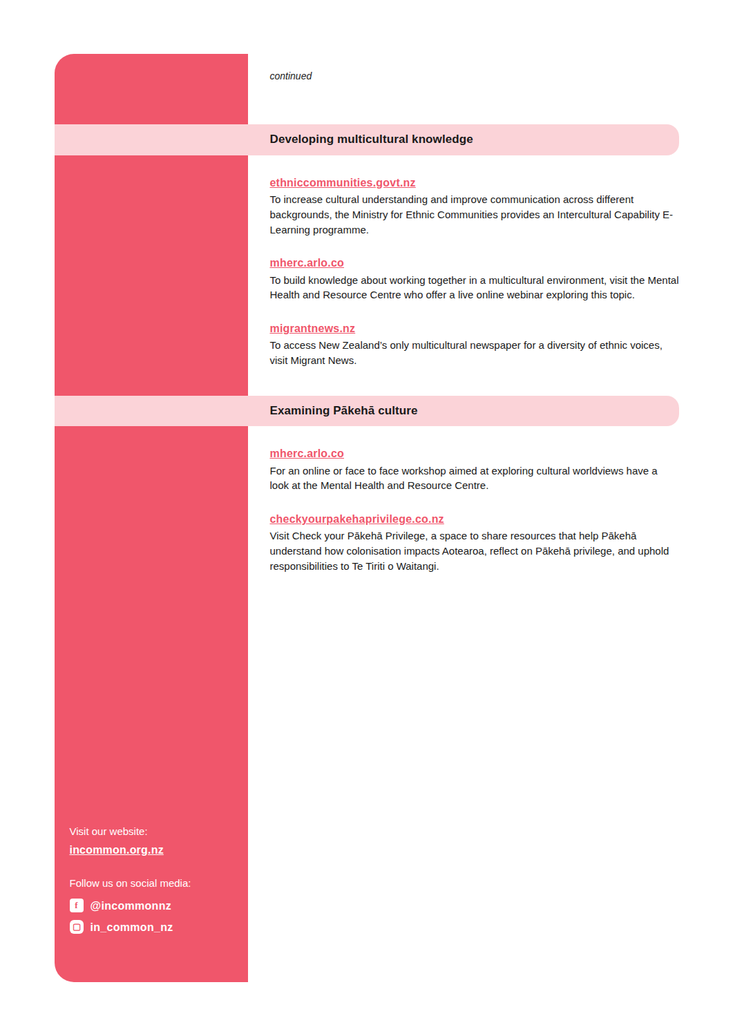Visit our website:
incommon.org.nz
Follow us on social media:
f @incommonnz
▢ in_common_nz
continued
Developing multicultural knowledge
ethniccommunities.govt.nz
To increase cultural understanding and improve communication across different backgrounds, the Ministry for Ethnic Communities provides an Intercultural Capability E-Learning programme.
mherc.arlo.co
To build knowledge about working together in a multicultural environment, visit the Mental Health and Resource Centre who offer a live online webinar exploring this topic.
migrantnews.nz
To access New Zealand’s only multicultural newspaper for a diversity of ethnic voices, visit Migrant News.
Examining Pākehā culture
mherc.arlo.co
For an online or face to face workshop aimed at exploring cultural worldviews have a look at the Mental Health and Resource Centre.
checkyourpakehaprivilege.co.nz
Visit Check your Pākehā Privilege, a space to share resources that help Pākehā understand how colonisation impacts Aotearoa, reflect on Pākehā privilege, and uphold responsibilities to Te Tiriti o Waitangi.